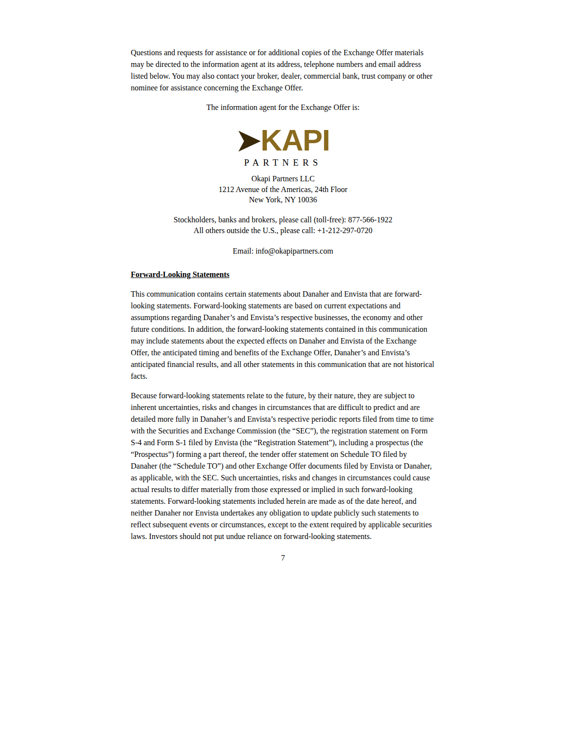Questions and requests for assistance or for additional copies of the Exchange Offer materials may be directed to the information agent at its address, telephone numbers and email address listed below. You may also contact your broker, dealer, commercial bank, trust company or other nominee for assistance concerning the Exchange Offer.
The information agent for the Exchange Offer is:
➤KAPI
PARTNERS
Okapi Partners LLC
1212 Avenue of the Americas, 24th Floor
New York, NY 10036
Stockholders, banks and brokers, please call (toll-free): 877-566-1922
All others outside the U.S., please call: +1-212-297-0720
Email: info@okapipartners.com
Forward-Looking Statements
This communication contains certain statements about Danaher and Envista that are forward-looking statements. Forward-looking statements are based on current expectations and assumptions regarding Danaher’s and Envista’s respective businesses, the economy and other future conditions. In addition, the forward-looking statements contained in this communication may include statements about the expected effects on Danaher and Envista of the Exchange Offer, the anticipated timing and benefits of the Exchange Offer, Danaher’s and Envista’s anticipated financial results, and all other statements in this communication that are not historical facts.
Because forward-looking statements relate to the future, by their nature, they are subject to inherent uncertainties, risks and changes in circumstances that are difficult to predict and are detailed more fully in Danaher’s and Envista’s respective periodic reports filed from time to time with the Securities and Exchange Commission (the “SEC”), the registration statement on Form S-4 and Form S-1 filed by Envista (the “Registration Statement”), including a prospectus (the “Prospectus”) forming a part thereof, the tender offer statement on Schedule TO filed by Danaher (the “Schedule TO”) and other Exchange Offer documents filed by Envista or Danaher, as applicable, with the SEC. Such uncertainties, risks and changes in circumstances could cause actual results to differ materially from those expressed or implied in such forward-looking statements. Forward-looking statements included herein are made as of the date hereof, and neither Danaher nor Envista undertakes any obligation to update publicly such statements to reflect subsequent events or circumstances, except to the extent required by applicable securities laws. Investors should not put undue reliance on forward-looking statements.
7